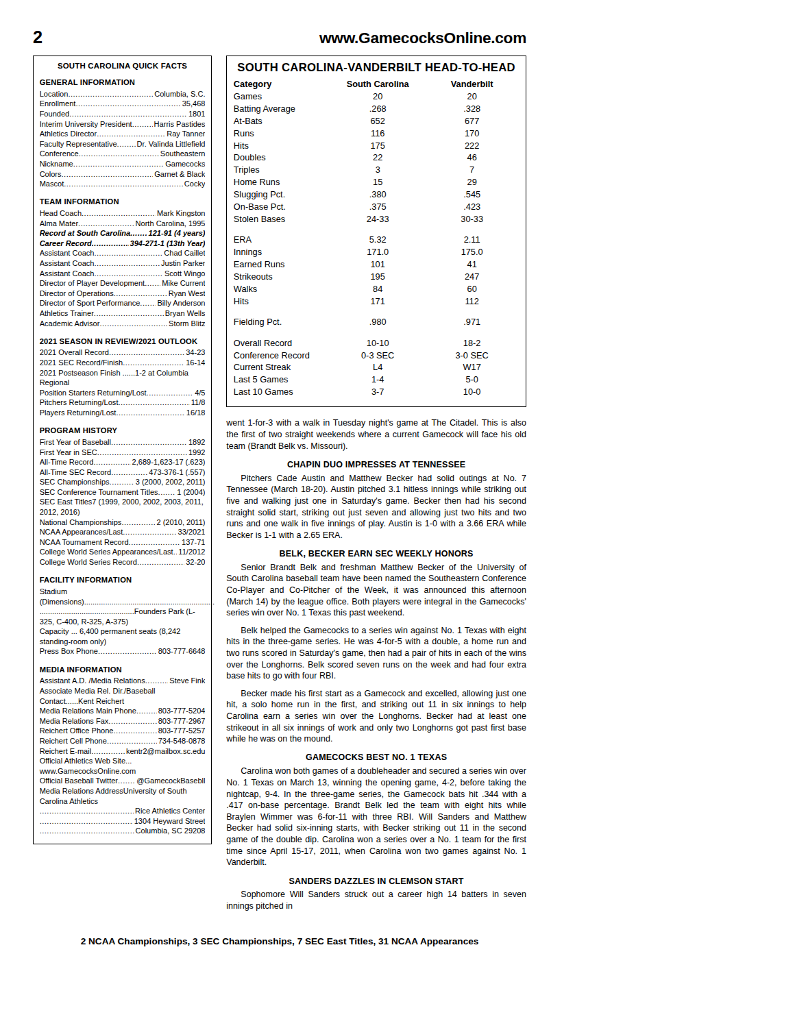2
www.GamecocksOnline.com
SOUTH CAROLINA QUICK FACTS
GENERAL INFORMATION
Location.................................................................. Columbia, S.C.
Enrollment......................................................................... 35,468
Founded................................................................................. 1801
Interim University President.................... Harris Pastides
Athletics Director................................................. Ray Tanner
Faculty Representative................... Dr. Valinda Littlefield
Conference............................................................. Southeastern
Nickname..................................................................... Gamecocks
Colors................................................................. Garnet & Black
Mascot................................................................................. Cocky
TEAM INFORMATION
Head Coach............................................. Mark Kingston
Alma Mater.......................................... North Carolina, 1995
Record at South Carolina................ 121-91 (4 years)
Career Record.......................... 394-271-1 (13th Year)
Assistant Coach................................................. Chad Caillet
Assistant Coach..................................................... Justin Parker
Assistant Coach..................................................... Scott Wingo
Director of Player Development............... Mike Current
Director of Operations......................................... Ryan West
Director of Sport Performance.............. Billy Anderson
Athletics Trainer..................................................... Bryan Wells
Academic Advisor................................................. Storm Blitz
2021 SEASON IN REVIEW/2021 OUTLOOK
2021 Overall Record....................................................... 34-23
2021 SEC Record/Finish................................................ 16-14
2021 Postseason Finish ......1-2 at Columbia Regional
Position Starters Returning/Lost.................................... 4/5
Pitchers Returning/Lost................................................. 11/8
Players Returning/Lost................................................ 16/18
PROGRAM HISTORY
First Year of Baseball....................................................... 1892
First Year in SEC................................................................. 1992
All-Time Record............................... 2,689-1,623-17 (.623)
All-Time SEC Record............................... 473-376-1 (.557)
SEC Championships........................ 3 (2000, 2002, 2011)
SEC Conference Tournament Titles................... 1 (2004)
SEC East Titles7 (1999, 2000, 2002, 2003, 2011, 2012, 2016)
National Championships........................... 2 (2010, 2011)
NCAA Appearances/Last........................................ 33/2021
NCAA Tournament Record....................................... 137-71
College World Series Appearances/Last......... 11/2012
College World Series Record......................................... 32-20
FACILITY INFORMATION
Stadium (Dimensions)..............................................................
.............................................Founders Park (L-325, C-400, R-325, A-375)
Capacity ... 6,400 permanent seats (8,242 standing-room only)
Press Box Phone............................................. 803-777-6648
MEDIA INFORMATION
Assistant A.D. /Media Relations....................... Steve Fink
Associate Media Rel. Dir./Baseball Contact......Kent Reichert
Media Relations Main Phone................... 803-777-5204
Media Relations Fax....................................... 803-777-2967
Reichert Office Phone.................................. 803-777-5257
Reichert Cell Phone....................................... 734-548-0878
Reichert E-mail.............................. kentr2@mailbox.sc.edu
Official Athletics Web Site... www.GamecocksOnline.com
Official Baseball Twitter....................@GamecockBasebll
Media Relations AddressUniversity of South Carolina Athletics
..................................................................... Rice Athletics Center
..................................................................... 1304 Heyward Street
..................................................................... Columbia, SC 29208
SOUTH CAROLINA-VANDERBILT HEAD-TO-HEAD
| Category | South Carolina | Vanderbilt |
| --- | --- | --- |
| Games | 20 | 20 |
| Batting Average | .268 | .328 |
| At-Bats | 652 | 677 |
| Runs | 116 | 170 |
| Hits | 175 | 222 |
| Doubles | 22 | 46 |
| Triples | 3 | 7 |
| Home Runs | 15 | 29 |
| Slugging Pct. | .380 | .545 |
| On-Base Pct. | .375 | .423 |
| Stolen Bases | 24-33 | 30-33 |
| ERA | 5.32 | 2.11 |
| Innings | 171.0 | 175.0 |
| Earned Runs | 101 | 41 |
| Strikeouts | 195 | 247 |
| Walks | 84 | 60 |
| Hits | 171 | 112 |
| Fielding Pct. | .980 | .971 |
| Overall Record | 10-10 | 18-2 |
| Conference Record | 0-3 SEC | 3-0 SEC |
| Current Streak | L4 | W17 |
| Last 5 Games | 1-4 | 5-0 |
| Last 10 Games | 3-7 | 10-0 |
went 1-for-3 with a walk in Tuesday night's game at The Citadel. This is also the first of two straight weekends where a current Gamecock will face his old team (Brandt Belk vs. Missouri).
CHAPIN DUO IMPRESSES AT TENNESSEE
Pitchers Cade Austin and Matthew Becker had solid outings at No. 7 Tennessee (March 18-20). Austin pitched 3.1 hitless innings while striking out five and walking just one in Saturday's game. Becker then had his second straight solid start, striking out just seven and allowing just two hits and two runs and one walk in five innings of play. Austin is 1-0 with a 3.66 ERA while Becker is 1-1 with a 2.65 ERA.
BELK, BECKER EARN SEC WEEKLY HONORS
Senior Brandt Belk and freshman Matthew Becker of the University of South Carolina baseball team have been named the Southeastern Conference Co-Player and Co-Pitcher of the Week, it was announced this afternoon (March 14) by the league office. Both players were integral in the Gamecocks' series win over No. 1 Texas this past weekend.
Belk helped the Gamecocks to a series win against No. 1 Texas with eight hits in the three-game series. He was 4-for-5 with a double, a home run and two runs scored in Saturday's game, then had a pair of hits in each of the wins over the Longhorns. Belk scored seven runs on the week and had four extra base hits to go with four RBI.
Becker made his first start as a Gamecock and excelled, allowing just one hit, a solo home run in the first, and striking out 11 in six innings to help Carolina earn a series win over the Longhorns. Becker had at least one strikeout in all six innings of work and only two Longhorns got past first base while he was on the mound.
GAMECOCKS BEST NO. 1 TEXAS
Carolina won both games of a doubleheader and secured a series win over No. 1 Texas on March 13, winning the opening game, 4-2, before taking the nightcap, 9-4. In the three-game series, the Gamecock bats hit .344 with a .417 on-base percentage. Brandt Belk led the team with eight hits while Braylen Wimmer was 6-for-11 with three RBI. Will Sanders and Matthew Becker had solid six-inning starts, with Becker striking out 11 in the second game of the double dip. Carolina won a series over a No. 1 team for the first time since April 15-17, 2011, when Carolina won two games against No. 1 Vanderbilt.
SANDERS DAZZLES IN CLEMSON START
Sophomore Will Sanders struck out a career high 14 batters in seven innings pitched in
2 NCAA Championships, 3 SEC Championships, 7 SEC East Titles, 31 NCAA Appearances